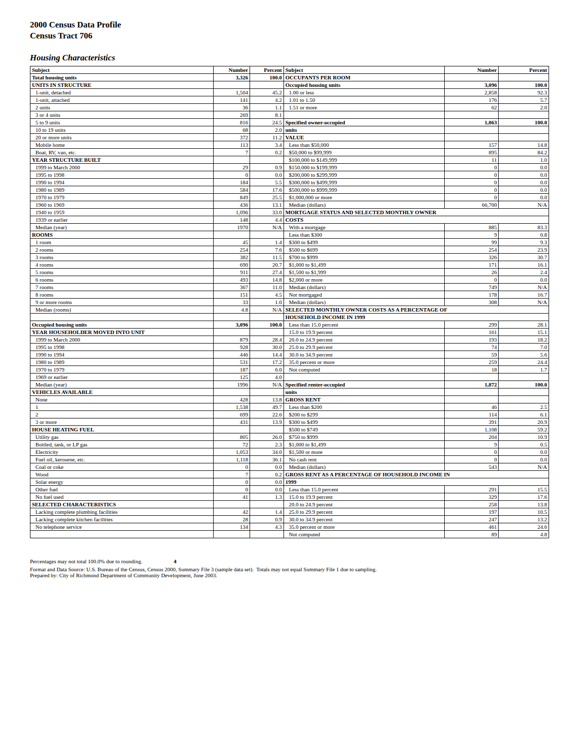2000 Census Data Profile
Census Tract 706
Housing Characteristics
| Subject | Number | Percent | Subject | Number | Percent |
| --- | --- | --- | --- | --- | --- |
| Total housing units | 3,326 | 100.0 | OCCUPANTS PER ROOM | | |
| UNITS IN STRUCTURE | | | Occupied housing units | 3,096 | 100.0 |
| 1-unit, detached | 1,504 | 45.2 | 1.00 or less | 2,858 | 92.3 |
| 1-unit, attached | 141 | 4.2 | 1.01 to 1.50 | 176 | 5.7 |
| 2 units | 36 | 1.1 | 1.51 or more | 62 | 2.0 |
| 3 or 4 units | 269 | 8.1 | | | |
| 5 to 9 units | 816 | 24.5 | Specified owner-occupied | 1,063 | 100.0 |
| 10 to 19 units | 68 | 2.0 | units | | |
| 20 or more units | 372 | 11.2 | VALUE | | |
| Mobile home | 113 | 3.4 | Less than $50,000 | 157 | 14.8 |
| Boat, RV, van, etc. | 7 | 0.2 | $50,000 to $99,999 | 895 | 84.2 |
| YEAR STRUCTURE BUILT | | | $100,000 to $149,999 | 11 | 1.0 |
| 1999 to March 2000 | 29 | 0.9 | $150,000 to $199,999 | 0 | 0.0 |
| 1995 to 1998 | 0 | 0.0 | $200,000 to $299,999 | 0 | 0.0 |
| 1990 to 1994 | 184 | 5.5 | $300,000 to $499,999 | 0 | 0.0 |
| 1980 to 1989 | 584 | 17.6 | $500,000 to $999,999 | 0 | 0.0 |
| 1970 to 1979 | 849 | 25.5 | $1,000,000 or more | 0 | 0.0 |
| 1960 to 1969 | 436 | 13.1 | Median (dollars) | 66,700 | N/A |
| 1940 to 1959 | 1,096 | 33.0 | MORTGAGE STATUS AND SELECTED MONTHLY OWNER |
| 1939 or earlier | 148 | 4.4 | COSTS |
| Median (year) | 1970 | N/A | With a mortgage | 885 | 83.3 |
| ROOMS | | | Less than $300 | 9 | 0.8 |
| 1 room | 45 | 1.4 | $300 to $499 | 99 | 9.3 |
| 2 rooms | 254 | 7.6 | $500 to $699 | 254 | 23.9 |
| 3 rooms | 382 | 11.5 | $700 to $999 | 326 | 30.7 |
| 4 rooms | 690 | 20.7 | $1,000 to $1,499 | 171 | 16.1 |
| 5 rooms | 911 | 27.4 | $1,500 to $1,999 | 26 | 2.4 |
| 6 rooms | 493 | 14.8 | $2,000 or more | 0 | 0.0 |
| 7 rooms | 367 | 11.0 | Median (dollars) | 749 | N/A |
| 8 rooms | 151 | 4.5 | Not mortgaged | 178 | 16.7 |
| 9 or more rooms | 33 | 1.0 | Median (dollars) | 308 | N/A |
| Median (rooms) | 4.8 | N/A | SELECTED MONTHLY OWNER COSTS AS A PERCENTAGE OF |
| | | | HOUSEHOLD INCOME IN 1999 |
| Occupied housing units | 3,096 | 100.0 | Less than 15.0 percent | 299 | 28.1 |
| YEAR HOUSEHOLDER MOVED INTO UNIT | | | 15.0 to 19.9 percent | 161 | 15.1 |
| 1999 to March 2000 | 879 | 28.4 | 20.0 to 24.9 percent | 193 | 18.2 |
| 1995 to 1998 | 928 | 30.0 | 25.0 to 29.9 percent | 74 | 7.0 |
| 1990 to 1994 | 446 | 14.4 | 30.0 to 34.9 percent | 59 | 5.6 |
| 1980 to 1989 | 531 | 17.2 | 35.0 percent or more | 259 | 24.4 |
| 1970 to 1979 | 187 | 6.0 | Not computed | 18 | 1.7 |
| 1969 or earlier | 125 | 4.0 | | | |
| Median (year) | 1996 | N/A | Specified renter-occupied | 1,872 | 100.0 |
| VEHICLES AVAILABLE | | | units | | |
| None | 428 | 13.8 | GROSS RENT | | |
| 1 | 1,538 | 49.7 | Less than $200 | 46 | 2.5 |
| 2 | 699 | 22.6 | $200 to $299 | 114 | 6.1 |
| 3 or more | 431 | 13.9 | $300 to $499 | 391 | 20.9 |
| HOUSE HEATING FUEL | | | $500 to $749 | 1,108 | 59.2 |
| Utility gas | 805 | 26.0 | $750 to $999 | 204 | 10.9 |
| Bottled, tank, or LP gas | 72 | 2.3 | $1,000 to $1,499 | 9 | 0.5 |
| Electricity | 1,053 | 34.0 | $1,500 or more | 0 | 0.0 |
| Fuel oil, kerosene, etc. | 1,118 | 36.1 | No cash rent | 0 | 0.0 |
| Coal or coke | 0 | 0.0 | Median (dollars) | 543 | N/A |
| Wood | 7 | 0.2 | GROSS RENT AS A PERCENTAGE OF HOUSEHOLD INCOME IN |
| Solar energy | 0 | 0.0 | 1999 |
| Other fuel | 0 | 0.0 | Less than 15.0 percent | 291 | 15.5 |
| No fuel used | 41 | 1.3 | 15.0 to 19.9 percent | 329 | 17.6 |
| SELECTED CHARACTERISTICS | | | 20.0 to 24.9 percent | 258 | 13.8 |
| Lacking complete plumbing facilities | 42 | 1.4 | 25.0 to 29.9 percent | 197 | 10.5 |
| Lacking complete kitchen facilities | 28 | 0.9 | 30.0 to 34.9 percent | 247 | 13.2 |
| No telephone service | 134 | 4.3 | 35.0 percent or more | 461 | 24.6 |
| | | | Not computed | 89 | 4.8 |
Percentages may not total 100.0% due to rounding. 4
Format and Data Source: U.S. Bureau of the Census, Census 2000, Summary File 3 (sample data set). Totals may not equal Summary File 1 due to sampling.
Prepared by: City of Richmond Department of Community Development, June 2003.